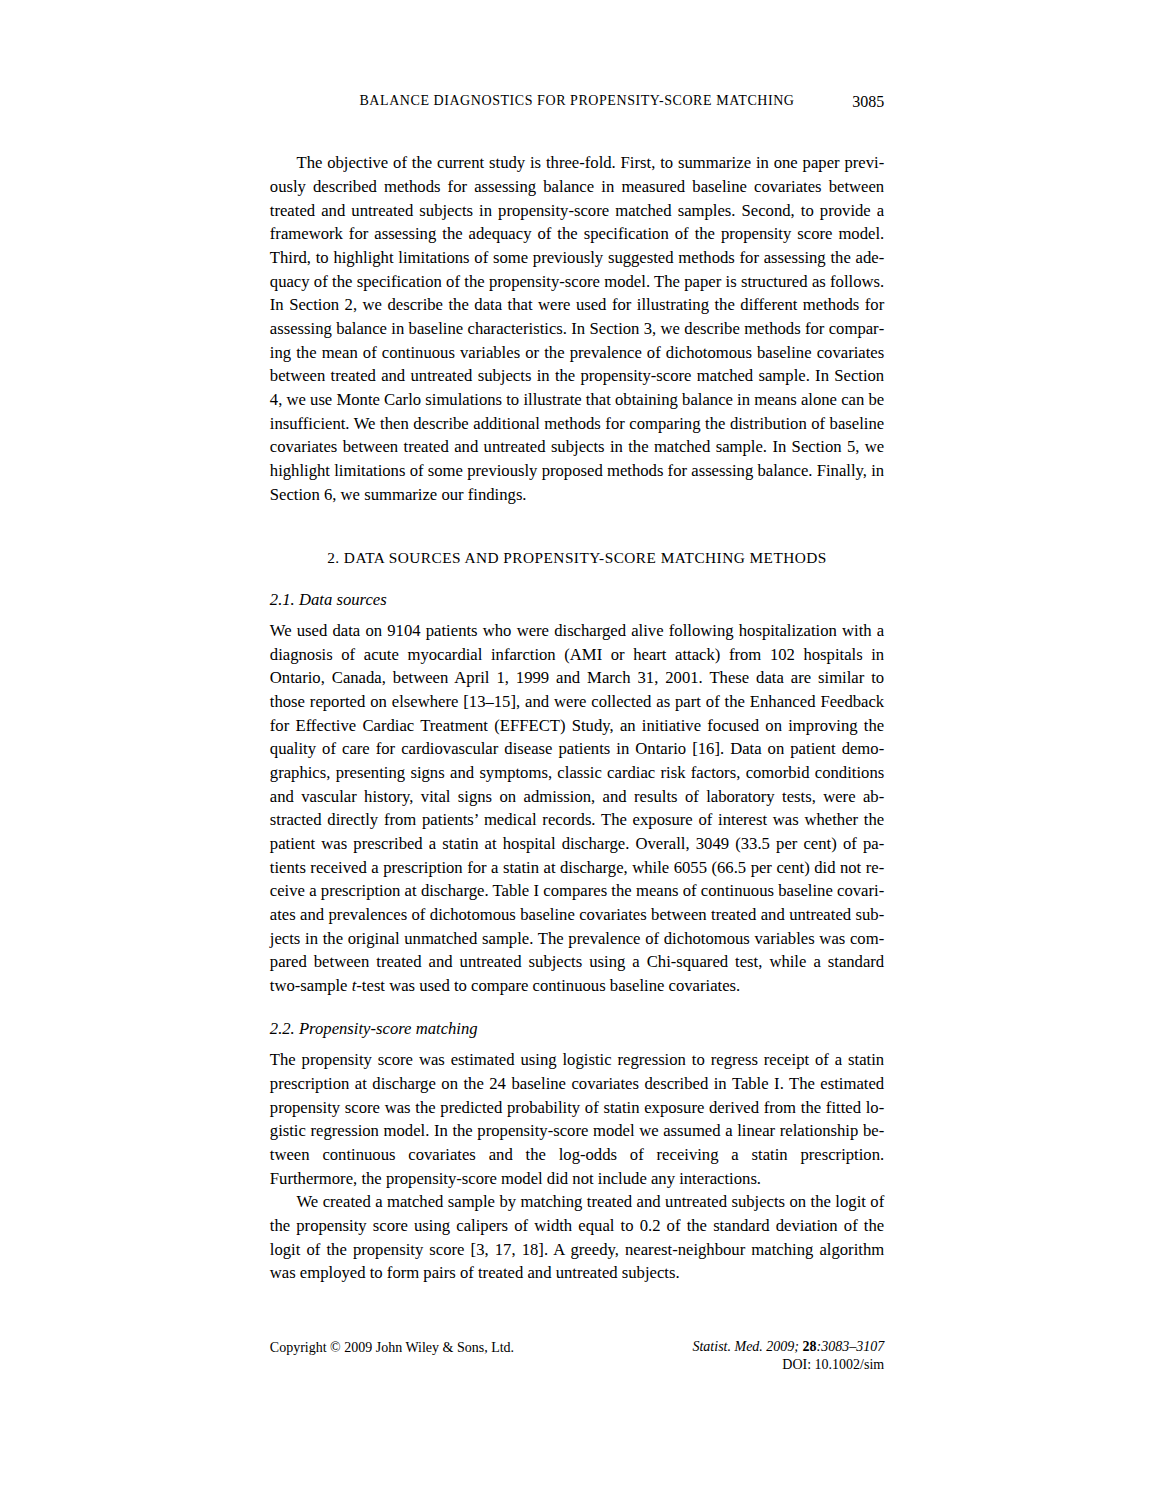BALANCE DIAGNOSTICS FOR PROPENSITY-SCORE MATCHING 3085
The objective of the current study is three-fold. First, to summarize in one paper previously described methods for assessing balance in measured baseline covariates between treated and untreated subjects in propensity-score matched samples. Second, to provide a framework for assessing the adequacy of the specification of the propensity score model. Third, to highlight limitations of some previously suggested methods for assessing the adequacy of the specification of the propensity-score model. The paper is structured as follows. In Section 2, we describe the data that were used for illustrating the different methods for assessing balance in baseline characteristics. In Section 3, we describe methods for comparing the mean of continuous variables or the prevalence of dichotomous baseline covariates between treated and untreated subjects in the propensity-score matched sample. In Section 4, we use Monte Carlo simulations to illustrate that obtaining balance in means alone can be insufficient. We then describe additional methods for comparing the distribution of baseline covariates between treated and untreated subjects in the matched sample. In Section 5, we highlight limitations of some previously proposed methods for assessing balance. Finally, in Section 6, we summarize our findings.
2. DATA SOURCES AND PROPENSITY-SCORE MATCHING METHODS
2.1. Data sources
We used data on 9104 patients who were discharged alive following hospitalization with a diagnosis of acute myocardial infarction (AMI or heart attack) from 102 hospitals in Ontario, Canada, between April 1, 1999 and March 31, 2001. These data are similar to those reported on elsewhere [13–15], and were collected as part of the Enhanced Feedback for Effective Cardiac Treatment (EFFECT) Study, an initiative focused on improving the quality of care for cardiovascular disease patients in Ontario [16]. Data on patient demographics, presenting signs and symptoms, classic cardiac risk factors, comorbid conditions and vascular history, vital signs on admission, and results of laboratory tests, were abstracted directly from patients’ medical records. The exposure of interest was whether the patient was prescribed a statin at hospital discharge. Overall, 3049 (33.5 per cent) of patients received a prescription for a statin at discharge, while 6055 (66.5 per cent) did not receive a prescription at discharge. Table I compares the means of continuous baseline covariates and prevalences of dichotomous baseline covariates between treated and untreated subjects in the original unmatched sample. The prevalence of dichotomous variables was compared between treated and untreated subjects using a Chi-squared test, while a standard two-sample t-test was used to compare continuous baseline covariates.
2.2. Propensity-score matching
The propensity score was estimated using logistic regression to regress receipt of a statin prescription at discharge on the 24 baseline covariates described in Table I. The estimated propensity score was the predicted probability of statin exposure derived from the fitted logistic regression model. In the propensity-score model we assumed a linear relationship between continuous covariates and the log-odds of receiving a statin prescription. Furthermore, the propensity-score model did not include any interactions.
We created a matched sample by matching treated and untreated subjects on the logit of the propensity score using calipers of width equal to 0.2 of the standard deviation of the logit of the propensity score [3, 17, 18]. A greedy, nearest-neighbour matching algorithm was employed to form pairs of treated and untreated subjects.
Copyright © 2009 John Wiley & Sons, Ltd.
Statist. Med. 2009; 28:3083–3107
DOI: 10.1002/sim